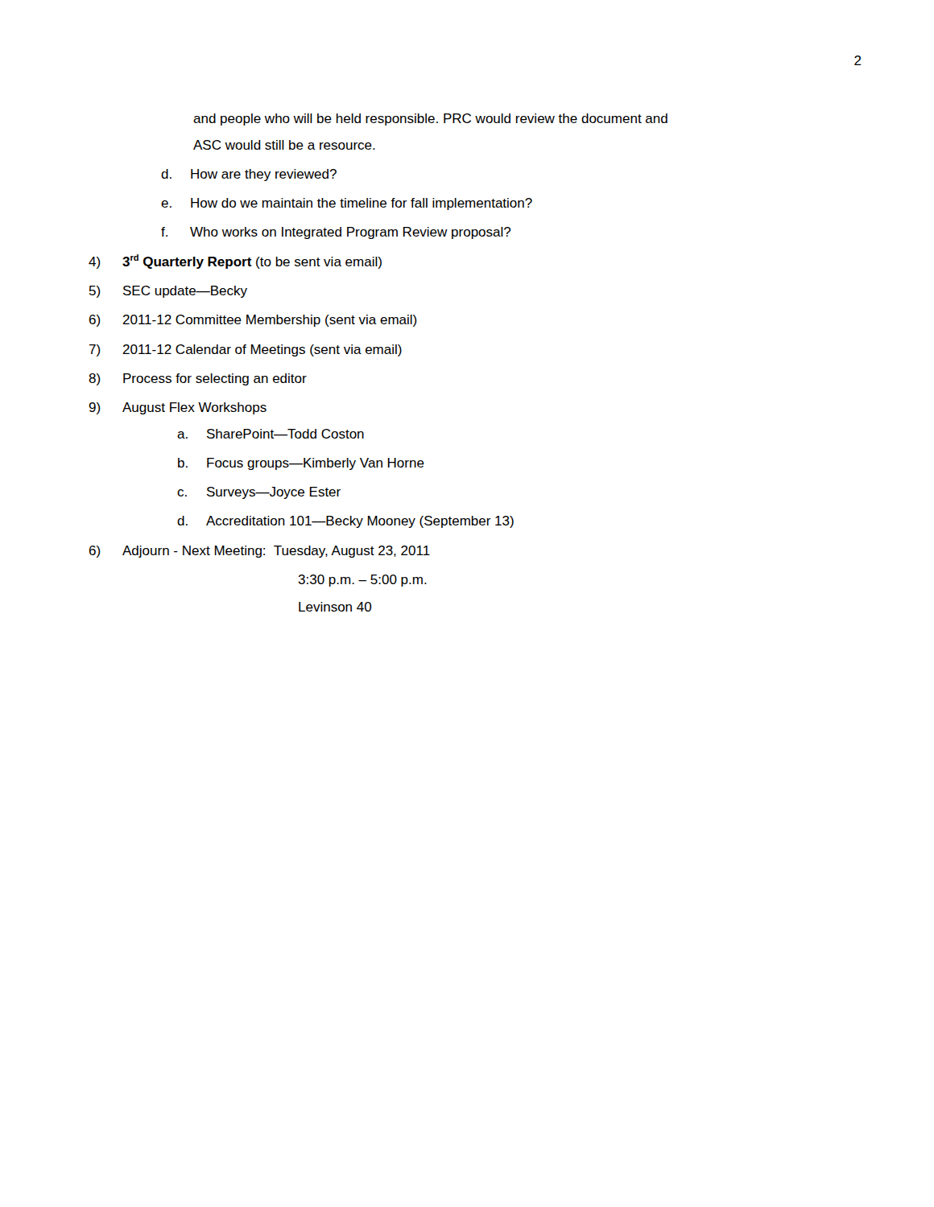2
and people who will be held responsible. PRC would review the document and ASC would still be a resource.
d. How are they reviewed?
e. How do we maintain the timeline for fall implementation?
f. Who works on Integrated Program Review proposal?
4) 3rd Quarterly Report (to be sent via email)
5) SEC update—Becky
6) 2011-12 Committee Membership (sent via email)
7) 2011-12 Calendar of Meetings (sent via email)
8) Process for selecting an editor
9) August Flex Workshops
a. SharePoint—Todd Coston
b. Focus groups—Kimberly Van Horne
c. Surveys—Joyce Ester
d. Accreditation 101—Becky Mooney (September 13)
6) Adjourn - Next Meeting: Tuesday, August 23, 2011
3:30 p.m. – 5:00 p.m.
Levinson 40